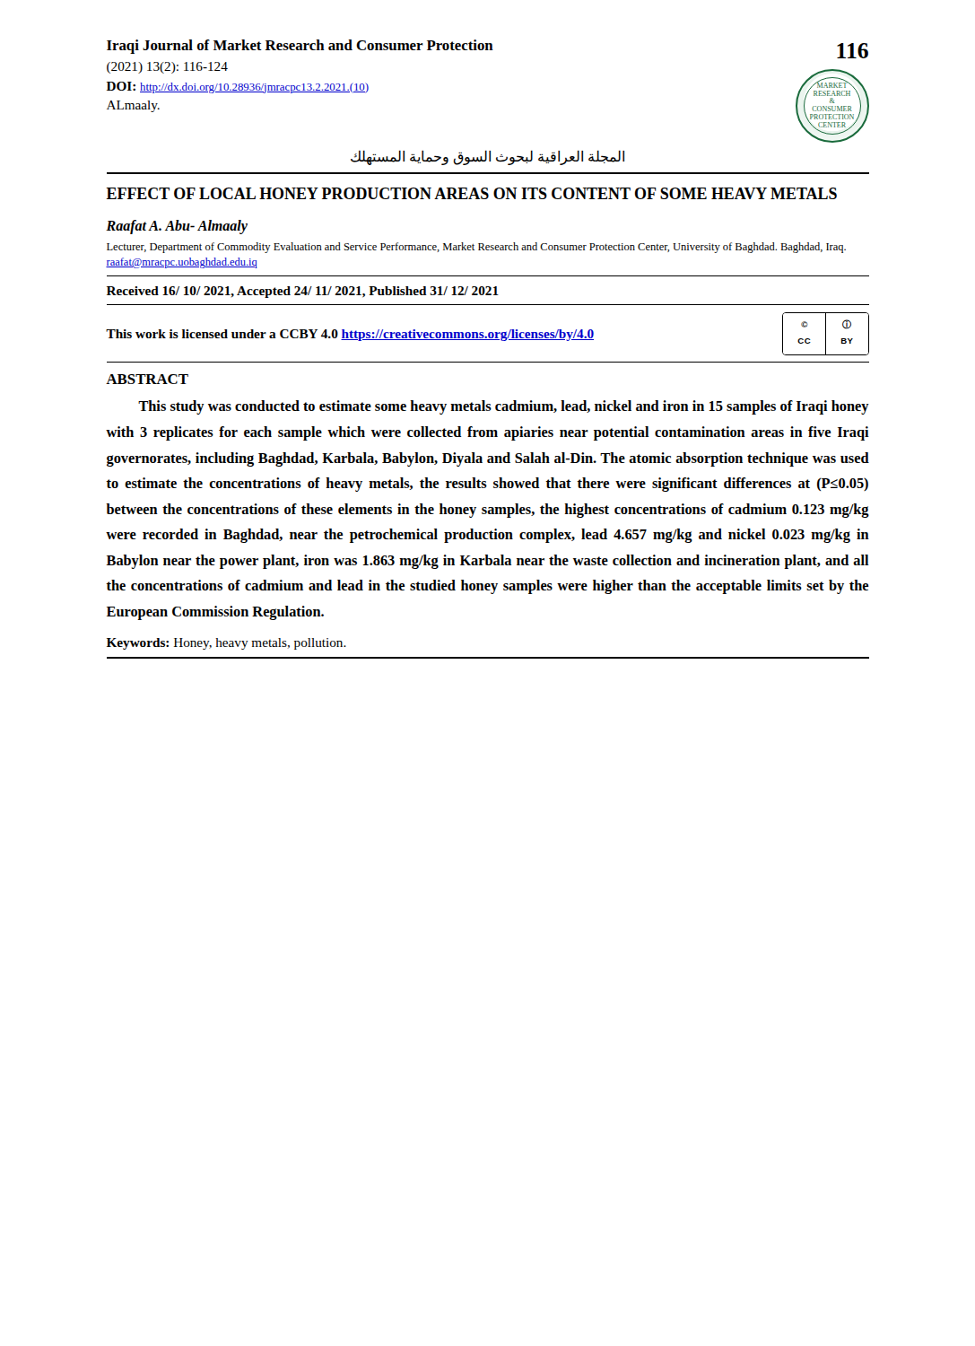Iraqi Journal of Market Research and Consumer Protection
(2021) 13(2): 116-124
DOI: http://dx.doi.org/10.28936/jmracpc13.2.2021.(10)
ALmaaly.
116
MARKET RESEARCH
&
CONSUMER PROTECTION
CENTER
المجلة العراقية لبحوث السوق وحماية المستهلك
Effect of Local Honey Production Areas on Its Content of Some Heavy Metals
Raafat A. Abu- Almaaly
Lecturer, Department of Commodity Evaluation and Service Performance, Market Research and Consumer Protection Center, University of Baghdad. Baghdad, Iraq. raafat@mracpc.uobaghdad.edu.iq
Received 16/ 10/ 2021, Accepted 24/ 11/ 2021, Published 31/ 12/ 2021
This work is licensed under a CCBY 4.0 https://creativecommons.org/licenses/by/4.0
©CC ⓘBY
ABSTRACT
This study was conducted to estimate some heavy metals cadmium, lead, nickel and iron in 15 samples of Iraqi honey with 3 replicates for each sample which were collected from apiaries near potential contamination areas in five Iraqi governorates, including Baghdad, Karbala, Babylon, Diyala and Salah al-Din. The atomic absorption technique was used to estimate the concentrations of heavy metals, the results showed that there were significant differences at (P≤0.05) between the concentrations of these elements in the honey samples, the highest concentrations of cadmium 0.123 mg/kg were recorded in Baghdad, near the petrochemical production complex, lead 4.657 mg/kg and nickel 0.023 mg/kg in Babylon near the power plant, iron was 1.863 mg/kg in Karbala near the waste collection and incineration plant, and all the concentrations of cadmium and lead in the studied honey samples were higher than the acceptable limits set by the European Commission Regulation.
Keywords: Honey, heavy metals, pollution.